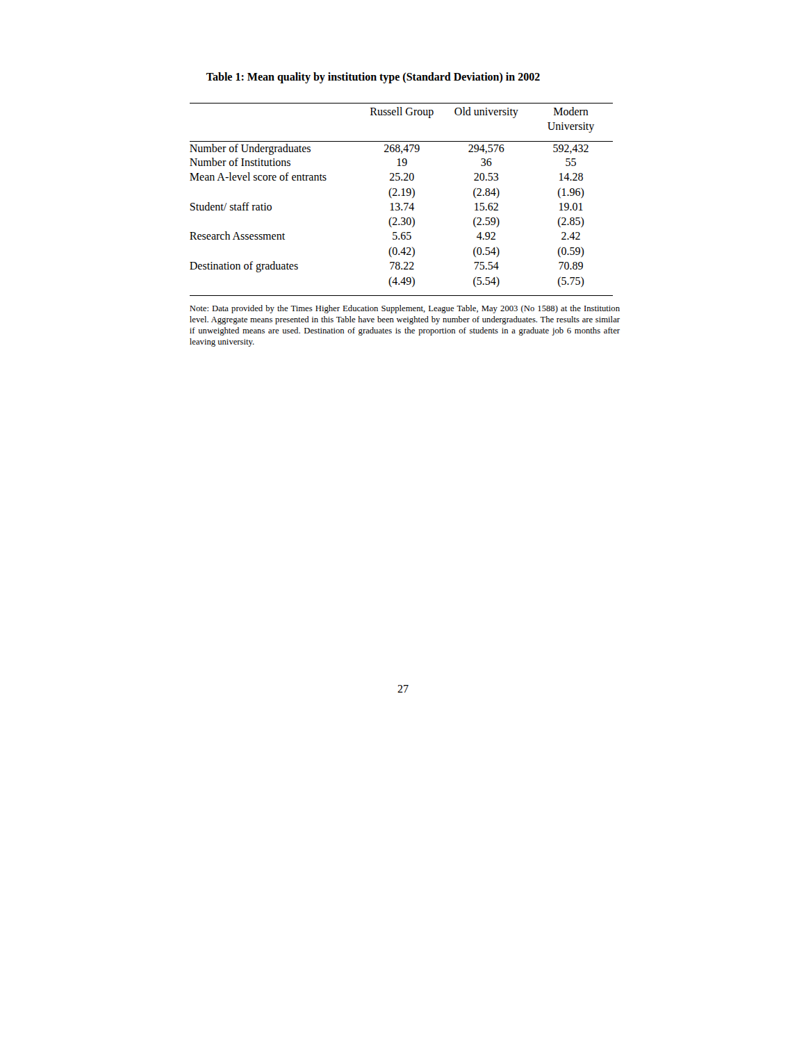Table 1: Mean quality by institution type (Standard Deviation) in 2002
| | Russell Group | Old university | Modern University |
| --- | --- | --- | --- |
| Number of Undergraduates | 268,479 | 294,576 | 592,432 |
| Number of Institutions | 19 | 36 | 55 |
| Mean A-level score of entrants | 25.20 (2.19) | 20.53 (2.84) | 14.28 (1.96) |
| Student/ staff ratio | 13.74 (2.30) | 15.62 (2.59) | 19.01 (2.85) |
| Research Assessment | 5.65 (0.42) | 4.92 (0.54) | 2.42 (0.59) |
| Destination of graduates | 78.22 (4.49) | 75.54 (5.54) | 70.89 (5.75) |
Note: Data provided by the Times Higher Education Supplement, League Table, May 2003 (No 1588) at the Institution level. Aggregate means presented in this Table have been weighted by number of undergraduates. The results are similar if unweighted means are used. Destination of graduates is the proportion of students in a graduate job 6 months after leaving university.
27